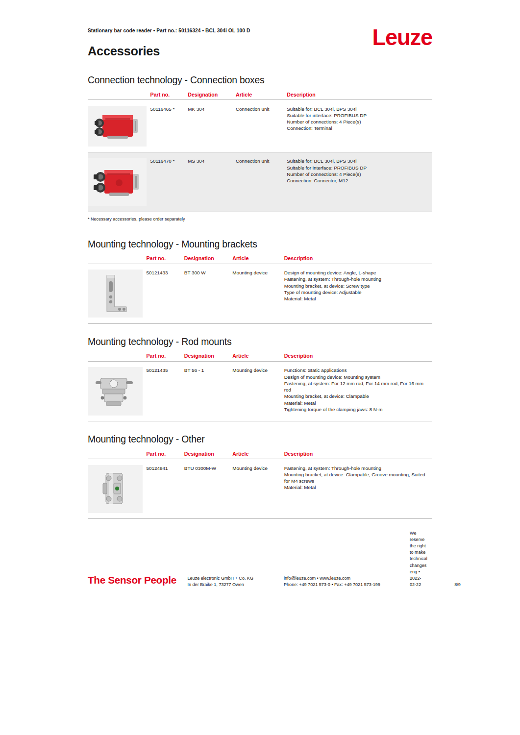Stationary bar code reader • Part no.: 50116324 • BCL 304i OL 100 D
Accessories
Leuze
Connection technology - Connection boxes
| | Part no. | Designation | Article | Description |
| --- | --- | --- | --- | --- |
| | 50116465 * | MK 304 | Connection unit | Suitable for: BCL 304i, BPS 304i Suitable for interface: PROFIBUS DP Number of connections: 4 Piece(s) Connection: Terminal |
| | 50116470 * | MS 304 | Connection unit | Suitable for: BCL 304i, BPS 304i Suitable for interface: PROFIBUS DP Number of connections: 4 Piece(s) Connection: Connector, M12 |
* Necessary accessories, please order separately
Mounting technology - Mounting brackets
| | Part no. | Designation | Article | Description |
| --- | --- | --- | --- | --- |
| | 50121433 | BT 300 W | Mounting device | Design of mounting device: Angle, L-shape Fastening, at system: Through-hole mounting Mounting bracket, at device: Screw type Type of mounting device: Adjustable Material: Metal |
Mounting technology - Rod mounts
| | Part no. | Designation | Article | Description |
| --- | --- | --- | --- | --- |
| | 50121435 | BT 56 - 1 | Mounting device | Functions: Static applications Design of mounting device: Mounting system Fastening, at system: For 12 mm rod, For 14 mm rod, For 16 mm rod Mounting bracket, at device: Clampable Material: Metal Tightening torque of the clamping jaws: 8 N·m |
Mounting technology - Other
| | Part no. | Designation | Article | Description |
| --- | --- | --- | --- | --- |
| | 50124941 | BTU 0300M-W | Mounting device | Fastening, at system: Through-hole mounting Mounting bracket, at device: Clampable, Groove mounting, Suited for M4 screws Material: Metal |
The Sensor People
Leuze electronic GmbH + Co. KG
In der Braike 1, 73277 Owen
info@leuze.com • www.leuze.com
Phone: +49 7021 573-0 • Fax: +49 7021 573-199
We reserve the right to make technical changes
eng • 2022-02-22
8/9